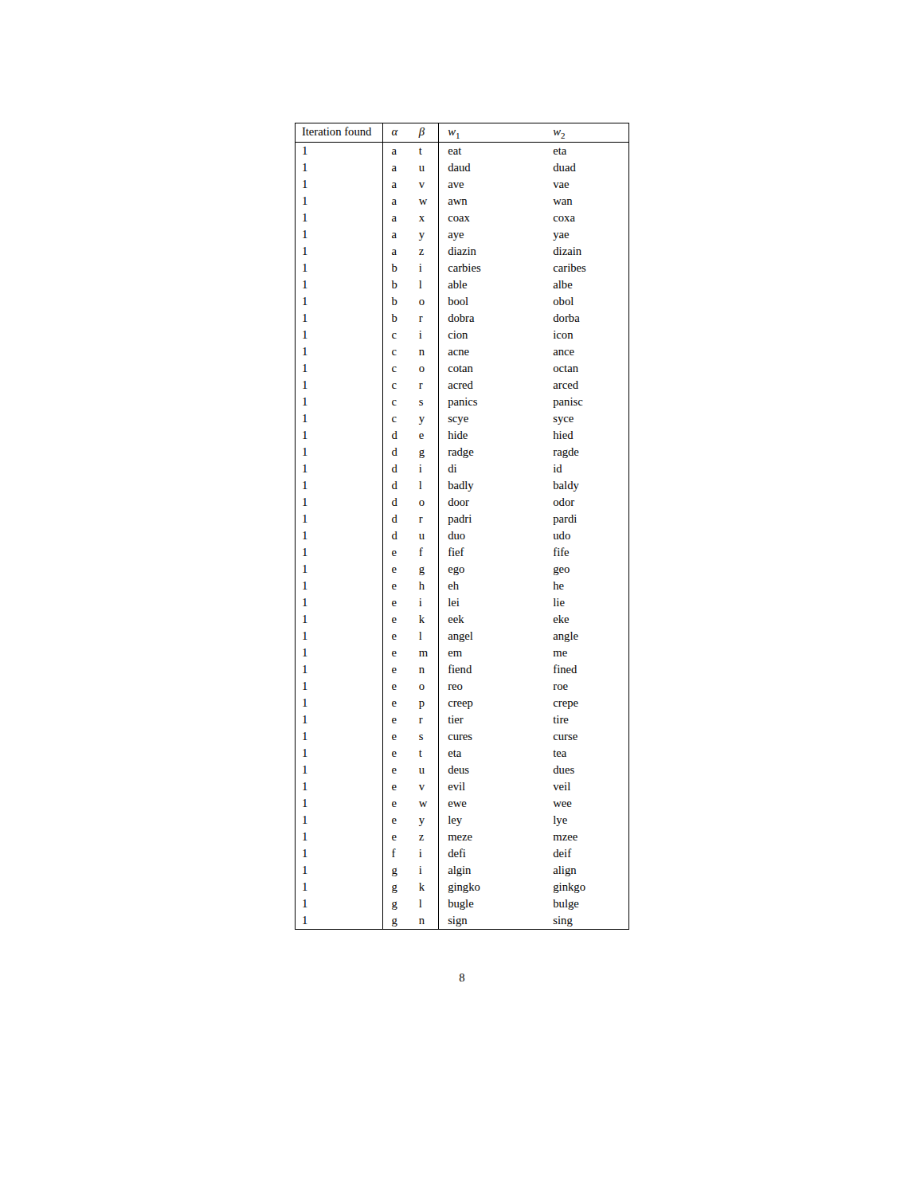| Iteration found | α | β | w 1 | w 2 |
| --- | --- | --- | --- | --- |
| 1 | a | t | eat | eta |
| 1 | a | u | daud | duad |
| 1 | a | v | ave | vae |
| 1 | a | w | awn | wan |
| 1 | a | x | coax | coxa |
| 1 | a | y | aye | yae |
| 1 | a | z | diazin | dizain |
| 1 | b | i | carbies | caribes |
| 1 | b | l | able | albe |
| 1 | b | o | bool | obol |
| 1 | b | r | dobra | dorba |
| 1 | c | i | cion | icon |
| 1 | c | n | acne | ance |
| 1 | c | o | cotan | octan |
| 1 | c | r | acred | arced |
| 1 | c | s | panics | panisc |
| 1 | c | y | scye | syce |
| 1 | d | e | hide | hied |
| 1 | d | g | radge | ragde |
| 1 | d | i | di | id |
| 1 | d | l | badly | baldy |
| 1 | d | o | door | odor |
| 1 | d | r | padri | pardi |
| 1 | d | u | duo | udo |
| 1 | e | f | fief | fife |
| 1 | e | g | ego | geo |
| 1 | e | h | eh | he |
| 1 | e | i | lei | lie |
| 1 | e | k | eek | eke |
| 1 | e | l | angel | angle |
| 1 | e | m | em | me |
| 1 | e | n | fiend | fined |
| 1 | e | o | reo | roe |
| 1 | e | p | creep | crepe |
| 1 | e | r | tier | tire |
| 1 | e | s | cures | curse |
| 1 | e | t | eta | tea |
| 1 | e | u | deus | dues |
| 1 | e | v | evil | veil |
| 1 | e | w | ewe | wee |
| 1 | e | y | ley | lye |
| 1 | e | z | meze | mzee |
| 1 | f | i | defi | deif |
| 1 | g | i | algin | align |
| 1 | g | k | gingko | ginkgo |
| 1 | g | l | bugle | bulge |
| 1 | g | n | sign | sing |
8